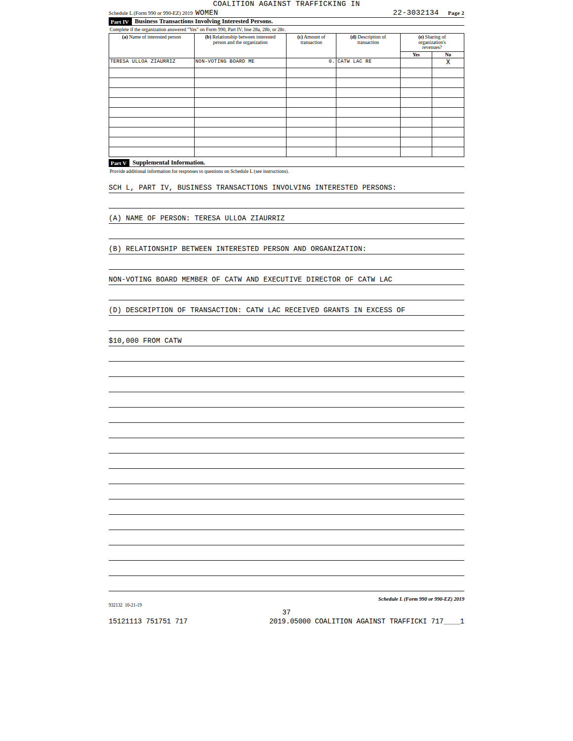COALITION AGAINST TRAFFICKING IN
Schedule L (Form 990 or 990-EZ) 2019 WOMEN
22-3032134 Page 2
Part IV
Business Transactions Involving Interested Persons.
Complete if the organization answered "Yes" on Form 990, Part IV, line 28a, 28b, or 28c.
| (a) Name of interested person | (b) Relationship between interested person and the organization | (c) Amount of transaction | (d) Description of transaction | (e) Sharing of organization's revenues? Yes No |
| --- | --- | --- | --- | --- |
| TERESA ULLOA ZIAURRIZ | NON-VOTING BOARD ME | 0. | CATW LAC RE | X |
Part V
Supplemental Information.
Provide additional information for responses to questions on Schedule L (see instructions).
SCH L, PART IV, BUSINESS TRANSACTIONS INVOLVING INTERESTED PERSONS:
(A) NAME OF PERSON: TERESA ULLOA ZIAURRIZ
(B) RELATIONSHIP BETWEEN INTERESTED PERSON AND ORGANIZATION:
NON-VOTING BOARD MEMBER OF CATW AND EXECUTIVE DIRECTOR OF CATW LAC
(D) DESCRIPTION OF TRANSACTION: CATW LAC RECEIVED GRANTS IN EXCESS OF
$10,000 FROM CATW
Schedule L (Form 990 or 990-EZ) 2019
932132 10-21-19
37
15121113 751751 717
2019.05000 COALITION AGAINST TRAFFICKI 717____1